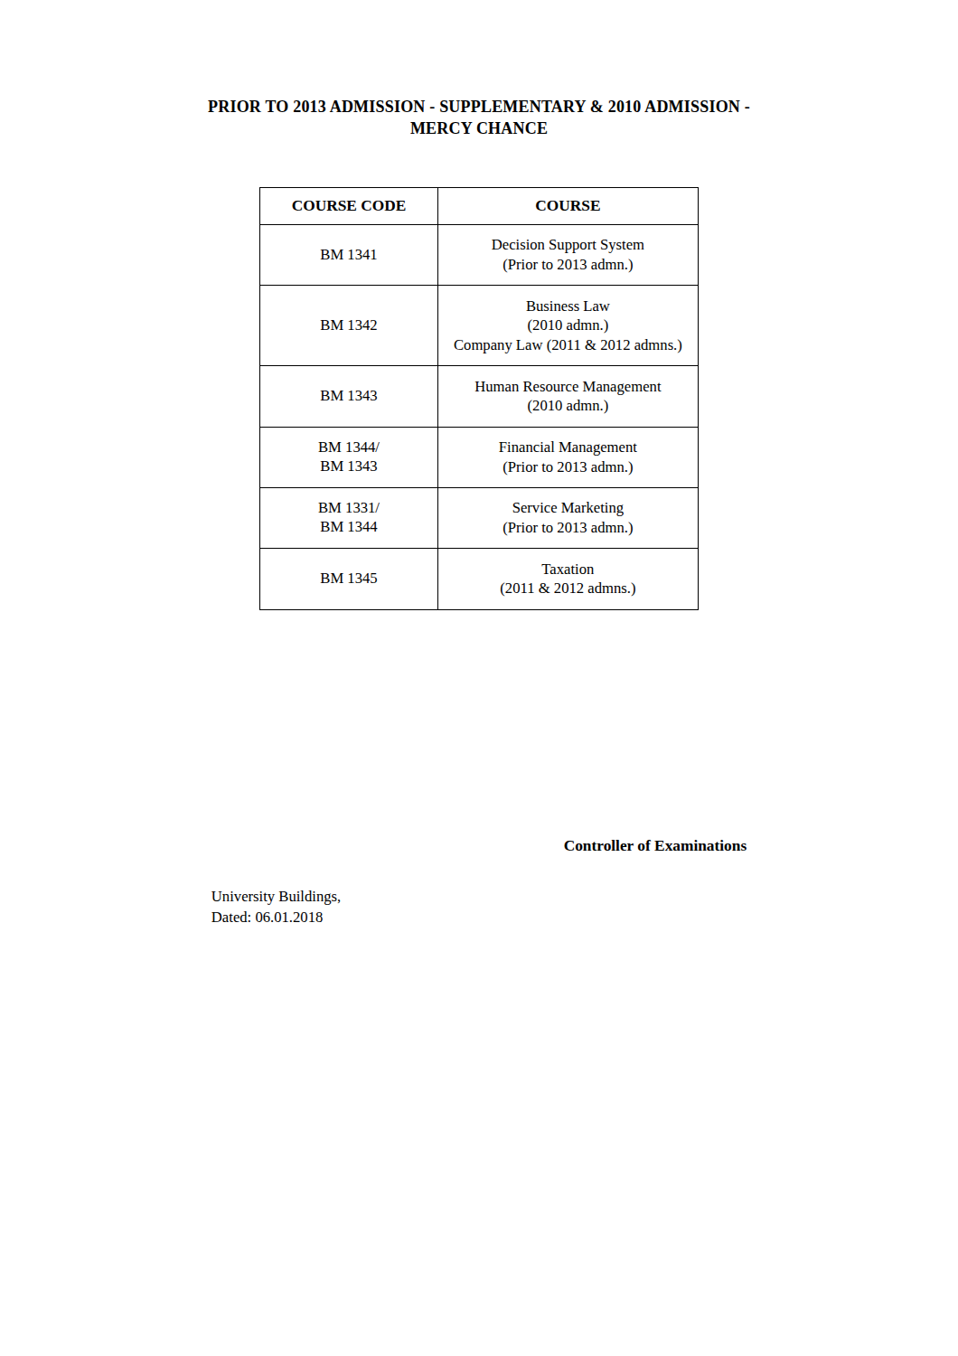PRIOR TO 2013 ADMISSION - SUPPLEMENTARY & 2010 ADMISSION - MERCY CHANCE
| COURSE CODE | COURSE |
| --- | --- |
| BM 1341 | Decision Support System (Prior to 2013 admn.) |
| BM 1342 | Business Law (2010 admn.) Company Law (2011 & 2012 admns.) |
| BM 1343 | Human Resource Management (2010 admn.) |
| BM 1344/ BM 1343 | Financial Management (Prior to 2013 admn.) |
| BM 1331/ BM 1344 | Service Marketing (Prior to 2013 admn.) |
| BM 1345 | Taxation (2011 & 2012 admns.) |
Controller of Examinations
University Buildings,
Dated: 06.01.2018